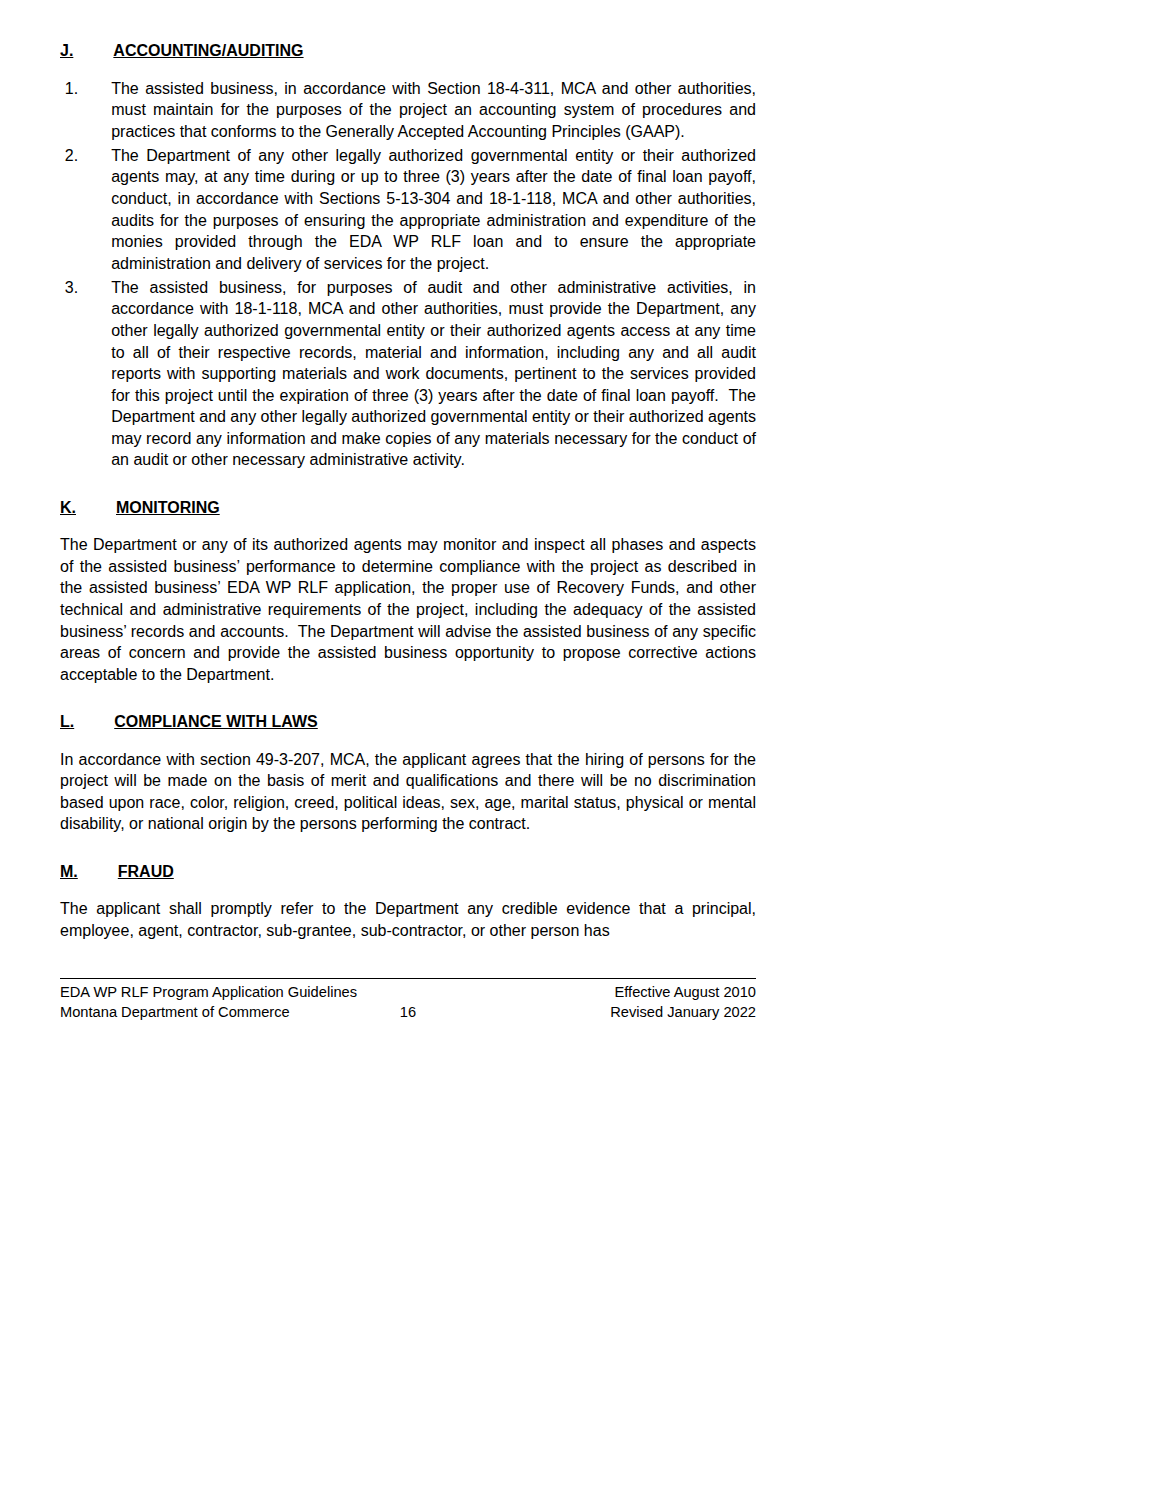J. ACCOUNTING/AUDITING
The assisted business, in accordance with Section 18-4-311, MCA and other authorities, must maintain for the purposes of the project an accounting system of procedures and practices that conforms to the Generally Accepted Accounting Principles (GAAP).
The Department of any other legally authorized governmental entity or their authorized agents may, at any time during or up to three (3) years after the date of final loan payoff, conduct, in accordance with Sections 5-13-304 and 18-1-118, MCA and other authorities, audits for the purposes of ensuring the appropriate administration and expenditure of the monies provided through the EDA WP RLF loan and to ensure the appropriate administration and delivery of services for the project.
The assisted business, for purposes of audit and other administrative activities, in accordance with 18-1-118, MCA and other authorities, must provide the Department, any other legally authorized governmental entity or their authorized agents access at any time to all of their respective records, material and information, including any and all audit reports with supporting materials and work documents, pertinent to the services provided for this project until the expiration of three (3) years after the date of final loan payoff. The Department and any other legally authorized governmental entity or their authorized agents may record any information and make copies of any materials necessary for the conduct of an audit or other necessary administrative activity.
K. MONITORING
The Department or any of its authorized agents may monitor and inspect all phases and aspects of the assisted business’ performance to determine compliance with the project as described in the assisted business’ EDA WP RLF application, the proper use of Recovery Funds, and other technical and administrative requirements of the project, including the adequacy of the assisted business’ records and accounts. The Department will advise the assisted business of any specific areas of concern and provide the assisted business opportunity to propose corrective actions acceptable to the Department.
L. COMPLIANCE WITH LAWS
In accordance with section 49-3-207, MCA, the applicant agrees that the hiring of persons for the project will be made on the basis of merit and qualifications and there will be no discrimination based upon race, color, religion, creed, political ideas, sex, age, marital status, physical or mental disability, or national origin by the persons performing the contract.
M. FRAUD
The applicant shall promptly refer to the Department any credible evidence that a principal, employee, agent, contractor, sub-grantee, sub-contractor, or other person has
| EDA WP RLF Program Application Guidelines | | Effective August 2010 |
| Montana Department of Commerce | 16 | Revised January 2022 |